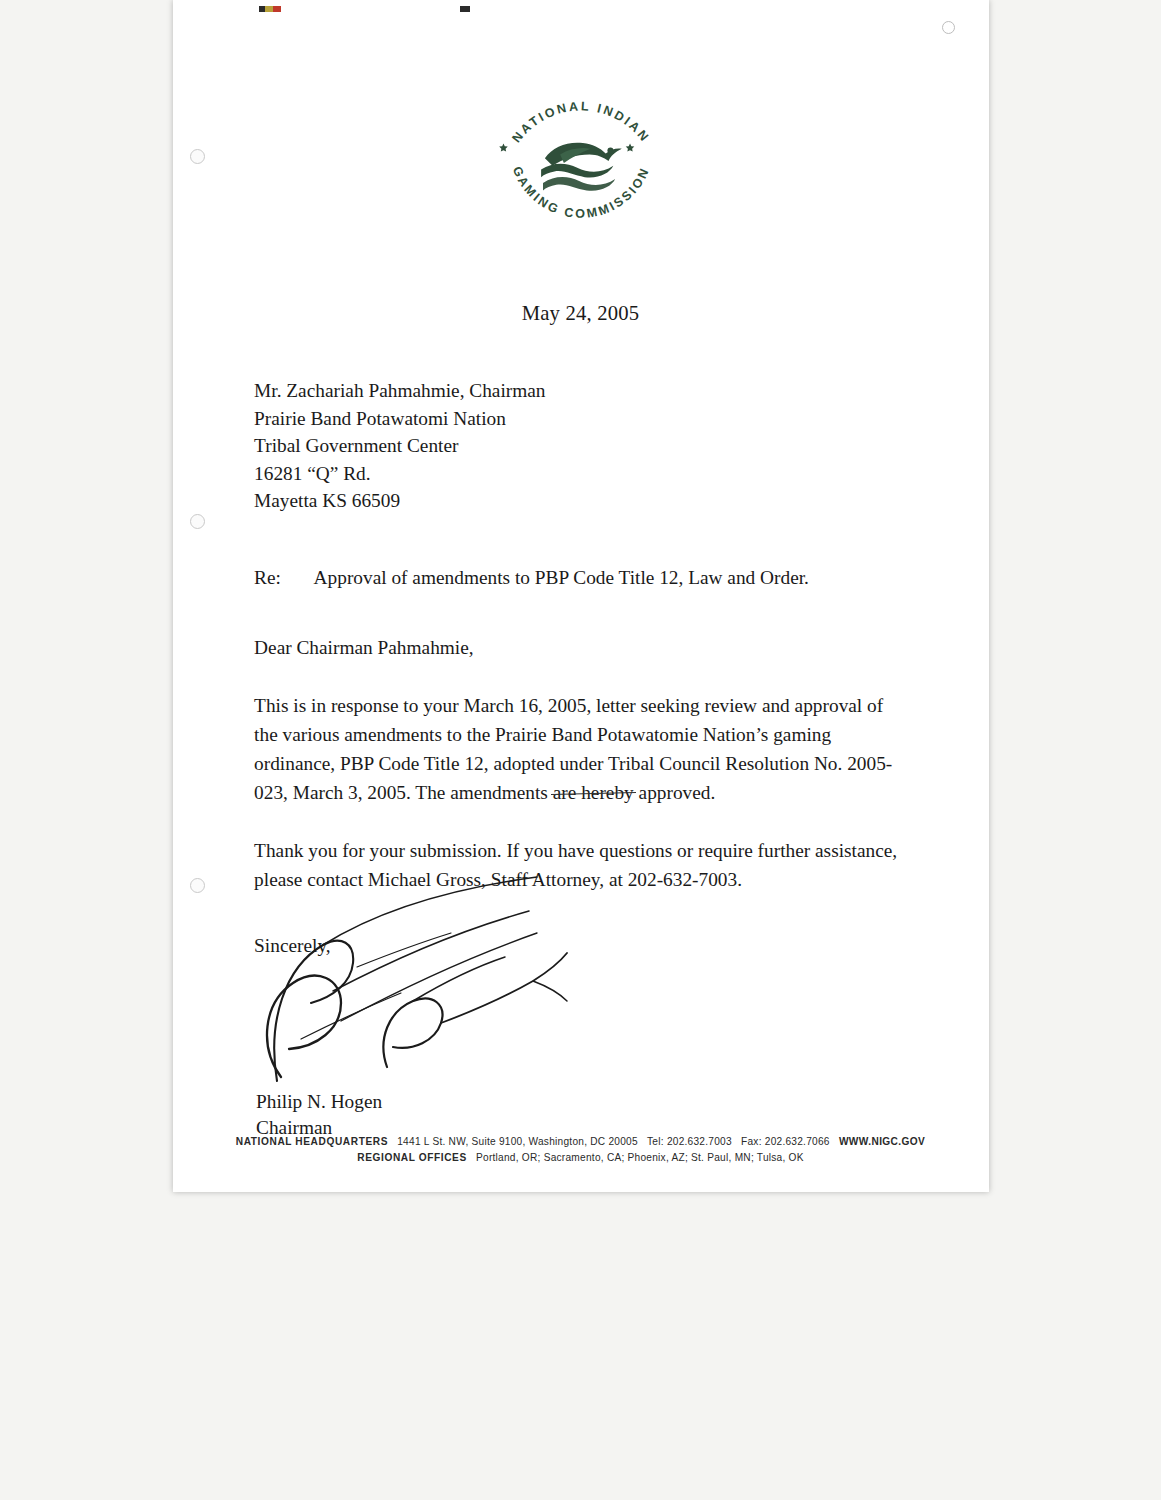NATIONAL INDIAN GAMING COMMISSION
May 24, 2005
Mr. Zachariah Pahmahmie, Chairman
Prairie Band Potawatomi Nation
Tribal Government Center
16281 “Q” Rd.
Mayetta KS 66509
Re: Approval of amendments to PBP Code Title 12, Law and Order.
Dear Chairman Pahmahmie,
This is in response to your March 16, 2005, letter seeking review and approval of the various amendments to the Prairie Band Potawatomie Nation’s gaming ordinance, PBP Code Title 12, adopted under Tribal Council Resolution No. 2005-023, March 3, 2005. The amendments are hereby approved.
Thank you for your submission. If you have questions or require further assistance, please contact Michael Gross, Staff Attorney, at 202-632-7003.
Sincerely,
Philip N. Hogen
Chairman
NATIONAL HEADQUARTERS 1441 L St. NW, Suite 9100, Washington, DC 20005 Tel: 202.632.7003 Fax: 202.632.7066 WWW.NIGC.GOV
REGIONAL OFFICES Portland, OR; Sacramento, CA; Phoenix, AZ; St. Paul, MN; Tulsa, OK